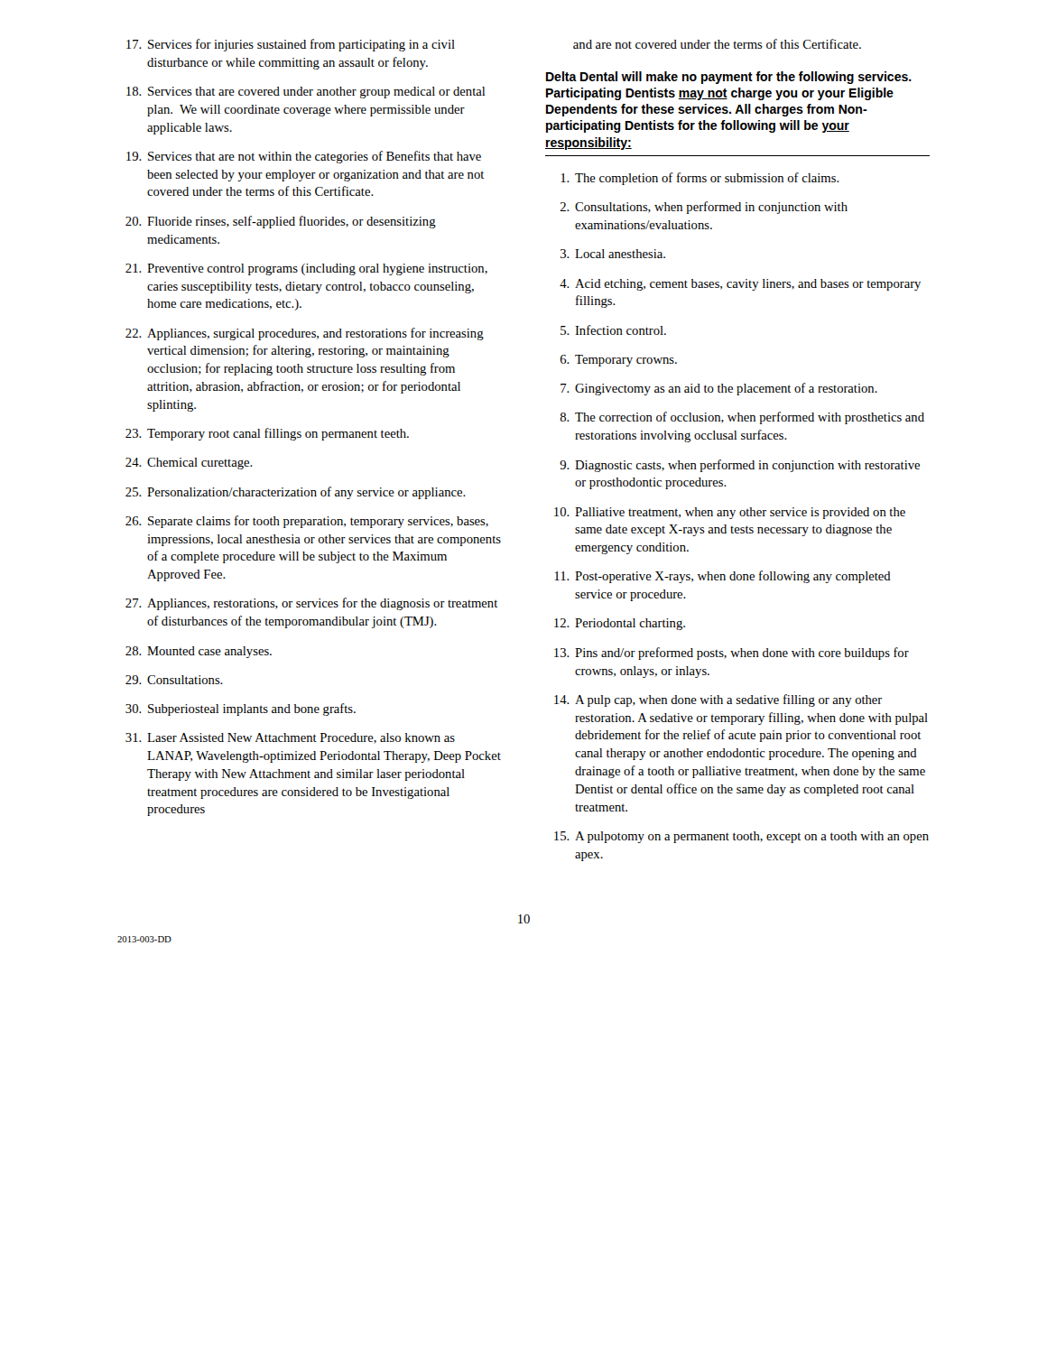Services for injuries sustained from participating in a civil disturbance or while committing an assault or felony.
Services that are covered under another group medical or dental plan. We will coordinate coverage where permissible under applicable laws.
Services that are not within the categories of Benefits that have been selected by your employer or organization and that are not covered under the terms of this Certificate.
Fluoride rinses, self-applied fluorides, or desensitizing medicaments.
Preventive control programs (including oral hygiene instruction, caries susceptibility tests, dietary control, tobacco counseling, home care medications, etc.).
Appliances, surgical procedures, and restorations for increasing vertical dimension; for altering, restoring, or maintaining occlusion; for replacing tooth structure loss resulting from attrition, abrasion, abfraction, or erosion; or for periodontal splinting.
Temporary root canal fillings on permanent teeth.
Chemical curettage.
Personalization/characterization of any service or appliance.
Separate claims for tooth preparation, temporary services, bases, impressions, local anesthesia or other services that are components of a complete procedure will be subject to the Maximum Approved Fee.
Appliances, restorations, or services for the diagnosis or treatment of disturbances of the temporomandibular joint (TMJ).
Mounted case analyses.
Consultations.
Subperiosteal implants and bone grafts.
Laser Assisted New Attachment Procedure, also known as LANAP, Wavelength-optimized Periodontal Therapy, Deep Pocket Therapy with New Attachment and similar laser periodontal treatment procedures are considered to be Investigational procedures
and are not covered under the terms of this Certificate.
Delta Dental will make no payment for the following services. Participating Dentists may not charge you or your Eligible Dependents for these services. All charges from Non-participating Dentists for the following will be your responsibility:
The completion of forms or submission of claims.
Consultations, when performed in conjunction with examinations/evaluations.
Local anesthesia.
Acid etching, cement bases, cavity liners, and bases or temporary fillings.
Infection control.
Temporary crowns.
Gingivectomy as an aid to the placement of a restoration.
The correction of occlusion, when performed with prosthetics and restorations involving occlusal surfaces.
Diagnostic casts, when performed in conjunction with restorative or prosthodontic procedures.
Palliative treatment, when any other service is provided on the same date except X-rays and tests necessary to diagnose the emergency condition.
Post-operative X-rays, when done following any completed service or procedure.
Periodontal charting.
Pins and/or preformed posts, when done with core buildups for crowns, onlays, or inlays.
A pulp cap, when done with a sedative filling or any other restoration. A sedative or temporary filling, when done with pulpal debridement for the relief of acute pain prior to conventional root canal therapy or another endodontic procedure. The opening and drainage of a tooth or palliative treatment, when done by the same Dentist or dental office on the same day as completed root canal treatment.
A pulpotomy on a permanent tooth, except on a tooth with an open apex.
10
2013-003-DD